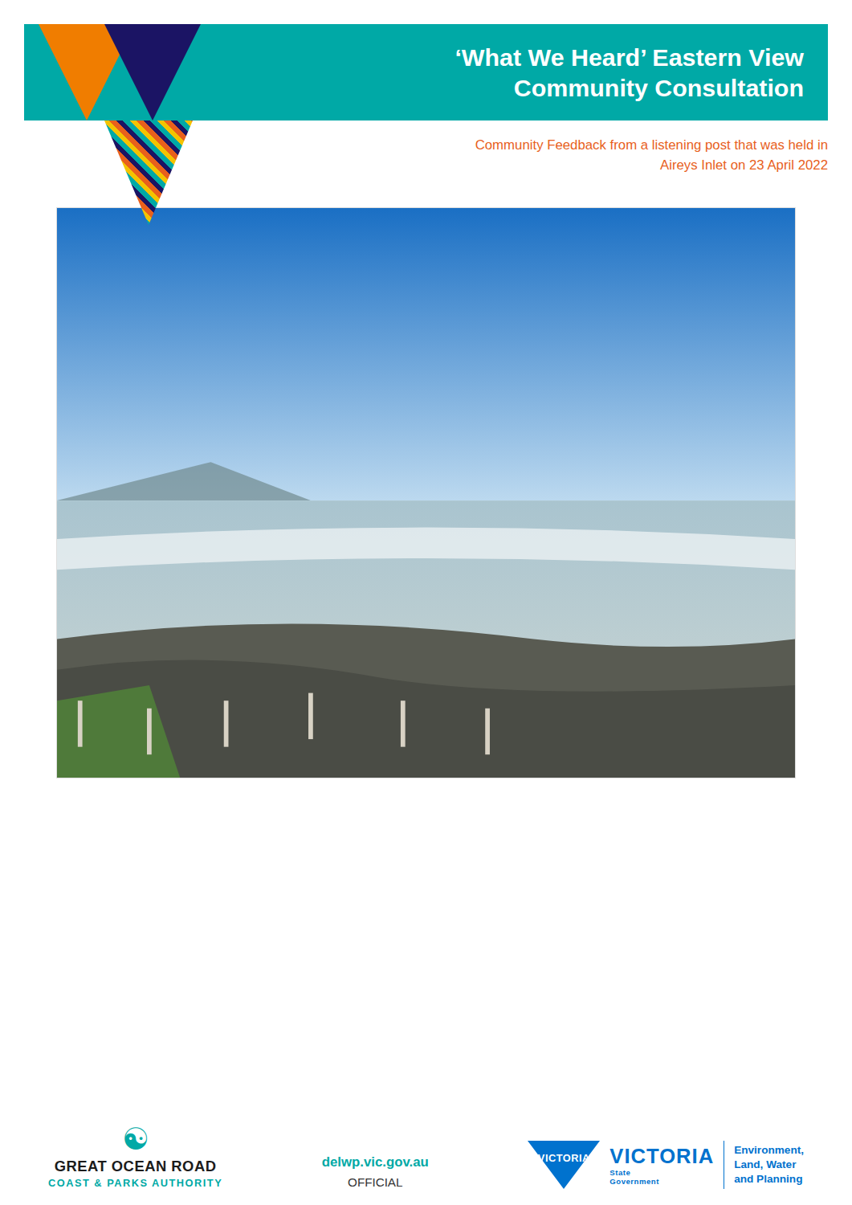‘What We Heard’ Eastern View
Community Consultation
Community Feedback from a listening post that was held in
Aireys Inlet on 23 April 2022
☯
GREAT OCEAN ROAD
COAST & PARKS AUTHORITY
delwp.vic.gov.au
OFFICIAL
VICTORIA
VICTORIA State
Government
Environment,
Land, Water
and Planning